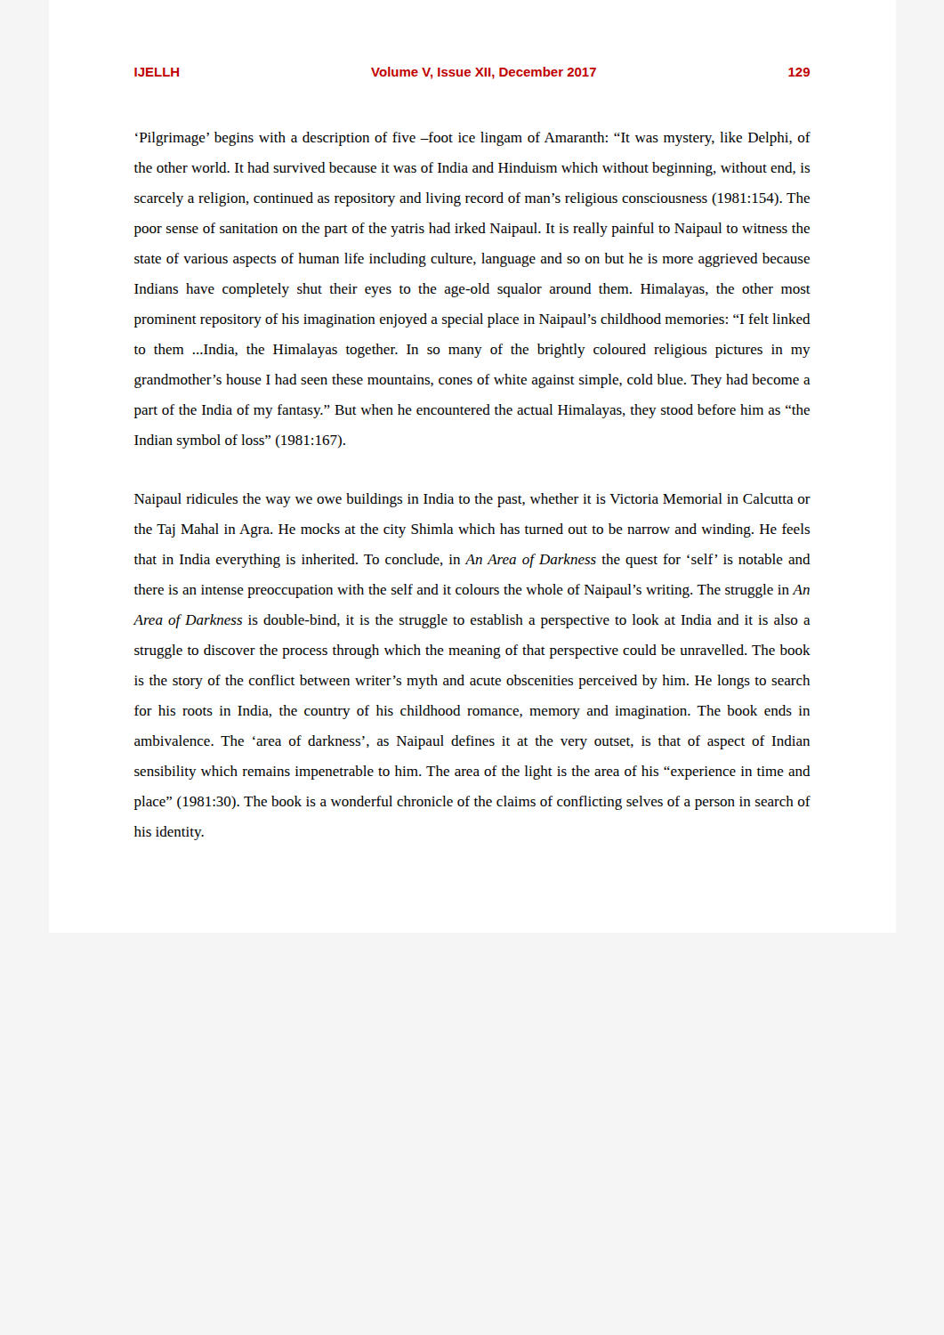IJELLH Volume V, Issue XII, December 2017 129
‘Pilgrimage’ begins with a description of five –foot ice lingam of Amaranth: “It was mystery, like Delphi, of the other world. It had survived because it was of India and Hinduism which without beginning, without end, is scarcely a religion, continued as repository and living record of man’s religious consciousness (1981:154). The poor sense of sanitation on the part of the yatris had irked Naipaul. It is really painful to Naipaul to witness the state of various aspects of human life including culture, language and so on but he is more aggrieved because Indians have completely shut their eyes to the age-old squalor around them. Himalayas, the other most prominent repository of his imagination enjoyed a special place in Naipaul’s childhood memories: “I felt linked to them ...India, the Himalayas together. In so many of the brightly coloured religious pictures in my grandmother’s house I had seen these mountains, cones of white against simple, cold blue. They had become a part of the India of my fantasy.” But when he encountered the actual Himalayas, they stood before him as “the Indian symbol of loss” (1981:167).
Naipaul ridicules the way we owe buildings in India to the past, whether it is Victoria Memorial in Calcutta or the Taj Mahal in Agra. He mocks at the city Shimla which has turned out to be narrow and winding. He feels that in India everything is inherited. To conclude, in An Area of Darkness the quest for ‘self’ is notable and there is an intense preoccupation with the self and it colours the whole of Naipaul’s writing. The struggle in An Area of Darkness is double-bind, it is the struggle to establish a perspective to look at India and it is also a struggle to discover the process through which the meaning of that perspective could be unravelled. The book is the story of the conflict between writer’s myth and acute obscenities perceived by him. He longs to search for his roots in India, the country of his childhood romance, memory and imagination. The book ends in ambivalence. The ‘area of darkness’, as Naipaul defines it at the very outset, is that of aspect of Indian sensibility which remains impenetrable to him. The area of the light is the area of his “experience in time and place” (1981:30). The book is a wonderful chronicle of the claims of conflicting selves of a person in search of his identity.